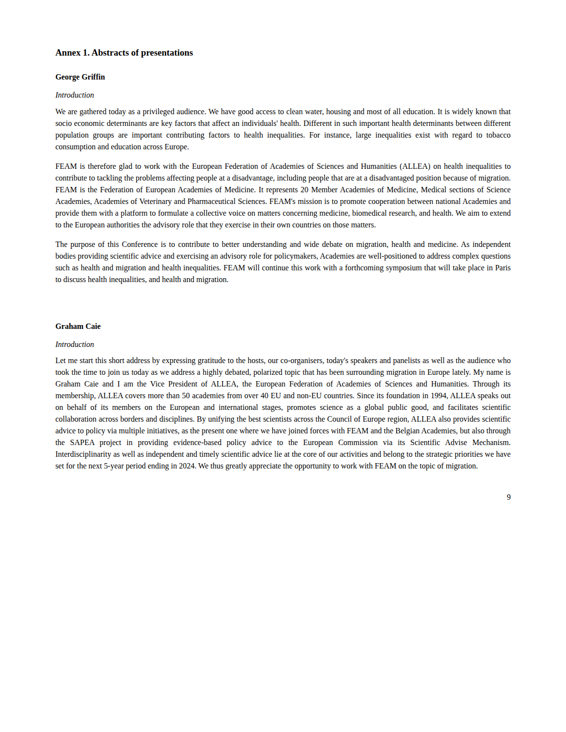Annex 1. Abstracts of presentations
George Griffin
Introduction
We are gathered today as a privileged audience. We have good access to clean water, housing and most of all education. It is widely known that socio economic determinants are key factors that affect an individuals' health. Different in such important health determinants between different population groups are important contributing factors to health inequalities. For instance, large inequalities exist with regard to tobacco consumption and education across Europe.
FEAM is therefore glad to work with the European Federation of Academies of Sciences and Humanities (ALLEA) on health inequalities to contribute to tackling the problems affecting people at a disadvantage, including people that are at a disadvantaged position because of migration. FEAM is the Federation of European Academies of Medicine. It represents 20 Member Academies of Medicine, Medical sections of Science Academies, Academies of Veterinary and Pharmaceutical Sciences. FEAM's mission is to promote cooperation between national Academies and provide them with a platform to formulate a collective voice on matters concerning medicine, biomedical research, and health. We aim to extend to the European authorities the advisory role that they exercise in their own countries on those matters.
The purpose of this Conference is to contribute to better understanding and wide debate on migration, health and medicine. As independent bodies providing scientific advice and exercising an advisory role for policymakers, Academies are well-positioned to address complex questions such as health and migration and health inequalities. FEAM will continue this work with a forthcoming symposium that will take place in Paris to discuss health inequalities, and health and migration.
Graham Caie
Introduction
Let me start this short address by expressing gratitude to the hosts, our co-organisers, today's speakers and panelists as well as the audience who took the time to join us today as we address a highly debated, polarized topic that has been surrounding migration in Europe lately. My name is Graham Caie and I am the Vice President of ALLEA, the European Federation of Academies of Sciences and Humanities. Through its membership, ALLEA covers more than 50 academies from over 40 EU and non-EU countries. Since its foundation in 1994, ALLEA speaks out on behalf of its members on the European and international stages, promotes science as a global public good, and facilitates scientific collaboration across borders and disciplines. By unifying the best scientists across the Council of Europe region, ALLEA also provides scientific advice to policy via multiple initiatives, as the present one where we have joined forces with FEAM and the Belgian Academies, but also through the SAPEA project in providing evidence-based policy advice to the European Commission via its Scientific Advise Mechanism. Interdisciplinarity as well as independent and timely scientific advice lie at the core of our activities and belong to the strategic priorities we have set for the next 5-year period ending in 2024. We thus greatly appreciate the opportunity to work with FEAM on the topic of migration.
9